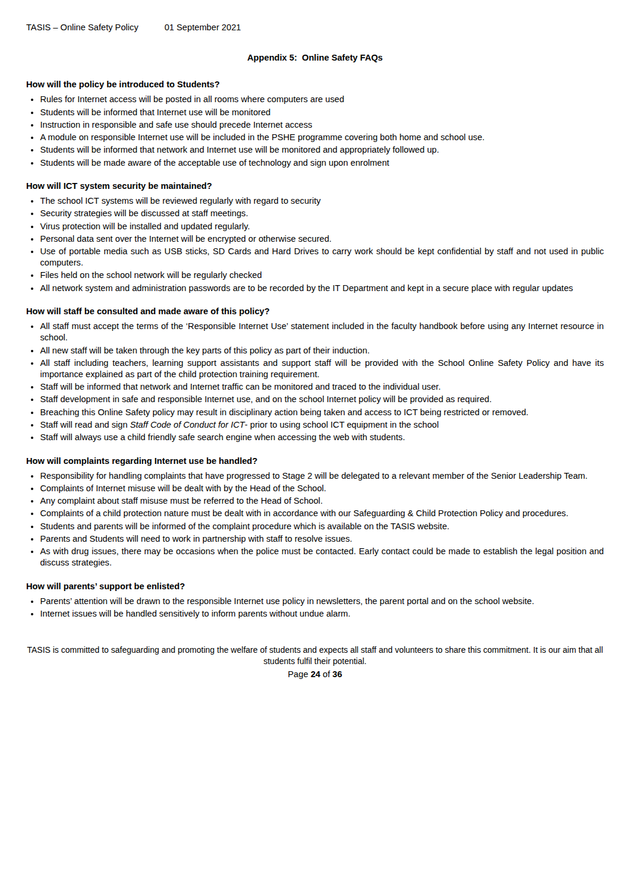TASIS – Online Safety Policy 01 September 2021
Appendix 5: Online Safety FAQs
How will the policy be introduced to Students?
Rules for Internet access will be posted in all rooms where computers are used
Students will be informed that Internet use will be monitored
Instruction in responsible and safe use should precede Internet access
A module on responsible Internet use will be included in the PSHE programme covering both home and school use.
Students will be informed that network and Internet use will be monitored and appropriately followed up.
Students will be made aware of the acceptable use of technology and sign upon enrolment
How will ICT system security be maintained?
The school ICT systems will be reviewed regularly with regard to security
Security strategies will be discussed at staff meetings.
Virus protection will be installed and updated regularly.
Personal data sent over the Internet will be encrypted or otherwise secured.
Use of portable media such as USB sticks, SD Cards and Hard Drives to carry work should be kept confidential by staff and not used in public computers.
Files held on the school network will be regularly checked
All network system and administration passwords are to be recorded by the IT Department and kept in a secure place with regular updates
How will staff be consulted and made aware of this policy?
All staff must accept the terms of the ‘Responsible Internet Use’ statement included in the faculty handbook before using any Internet resource in school.
All new staff will be taken through the key parts of this policy as part of their induction.
All staff including teachers, learning support assistants and support staff will be provided with the School Online Safety Policy and have its importance explained as part of the child protection training requirement.
Staff will be informed that network and Internet traffic can be monitored and traced to the individual user.
Staff development in safe and responsible Internet use, and on the school Internet policy will be provided as required.
Breaching this Online Safety policy may result in disciplinary action being taken and access to ICT being restricted or removed.
Staff will read and sign Staff Code of Conduct for ICT- prior to using school ICT equipment in the school
Staff will always use a child friendly safe search engine when accessing the web with students.
How will complaints regarding Internet use be handled?
Responsibility for handling complaints that have progressed to Stage 2 will be delegated to a relevant member of the Senior Leadership Team.
Complaints of Internet misuse will be dealt with by the Head of the School.
Any complaint about staff misuse must be referred to the Head of School.
Complaints of a child protection nature must be dealt with in accordance with our Safeguarding & Child Protection Policy and procedures.
Students and parents will be informed of the complaint procedure which is available on the TASIS website.
Parents and Students will need to work in partnership with staff to resolve issues.
As with drug issues, there may be occasions when the police must be contacted. Early contact could be made to establish the legal position and discuss strategies.
How will parents’ support be enlisted?
Parents’ attention will be drawn to the responsible Internet use policy in newsletters, the parent portal and on the school website.
Internet issues will be handled sensitively to inform parents without undue alarm.
TASIS is committed to safeguarding and promoting the welfare of students and expects all staff and volunteers to share this commitment. It is our aim that all students fulfil their potential.
Page 24 of 36